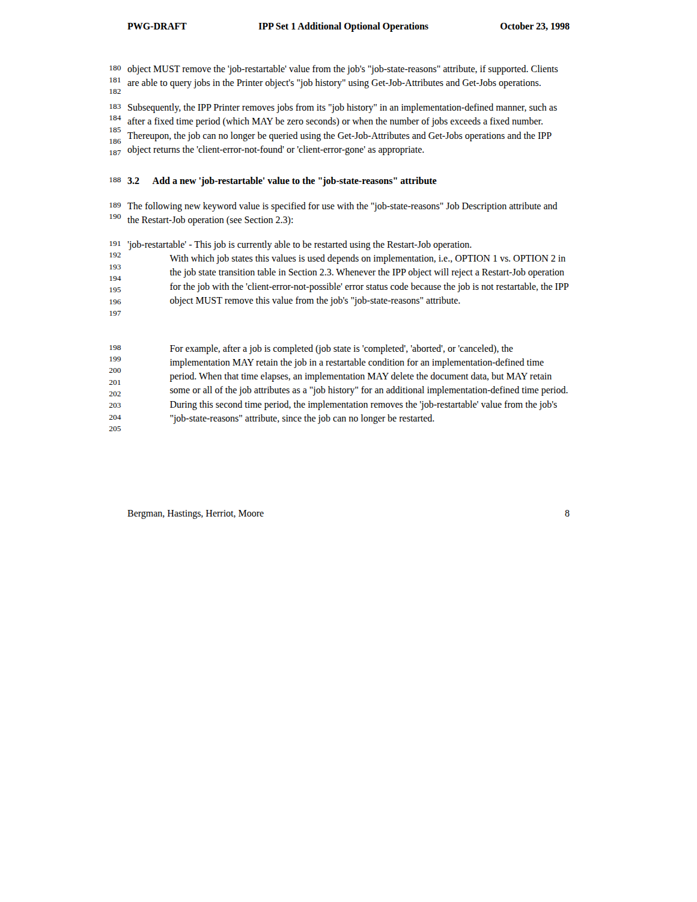PWG-DRAFT
IPP Set 1 Additional Optional Operations
October 23, 1998
180181182
object MUST remove the 'job-restartable' value from the job's "job-state-reasons" attribute, if supported. Clients are able to query jobs in the Printer object's "job history" using Get-Job-Attributes and Get-Jobs operations.
183184185186187
Subsequently, the IPP Printer removes jobs from its "job history" in an implementation-defined manner, such as after a fixed time period (which MAY be zero seconds) or when the number of jobs exceeds a fixed number. Thereupon, the job can no longer be queried using the Get-Job-Attributes and Get-Jobs operations and the IPP object returns the 'client-error-not-found' or 'client-error-gone' as appropriate.
188
3.2 Add a new 'job-restartable' value to the "job-state-reasons" attribute
189190
The following new keyword value is specified for use with the "job-state-reasons" Job Description attribute and the Restart-Job operation (see Section 2.3):
191192193194195196197
'job-restartable' - This job is currently able to be restarted using the Restart-Job operation. With which job states this values is used depends on implementation, i.e., OPTION 1 vs. OPTION 2 in the job state transition table in Section 2.3. Whenever the IPP object will reject a Restart-Job operation for the job with the 'client-error-not-possible' error status code because the job is not restartable, the IPP object MUST remove this value from the job's "job-state-reasons" attribute.
198199200201202203204205
For example, after a job is completed (job state is 'completed', 'aborted', or 'canceled), the implementation MAY retain the job in a restartable condition for an implementation-defined time period. When that time elapses, an implementation MAY delete the document data, but MAY retain some or all of the job attributes as a "job history" for an additional implementation-defined time period. During this second time period, the implementation removes the 'job-restartable' value from the job's "job-state-reasons" attribute, since the job can no longer be restarted.
Bergman, Hastings, Herriot, Moore
8